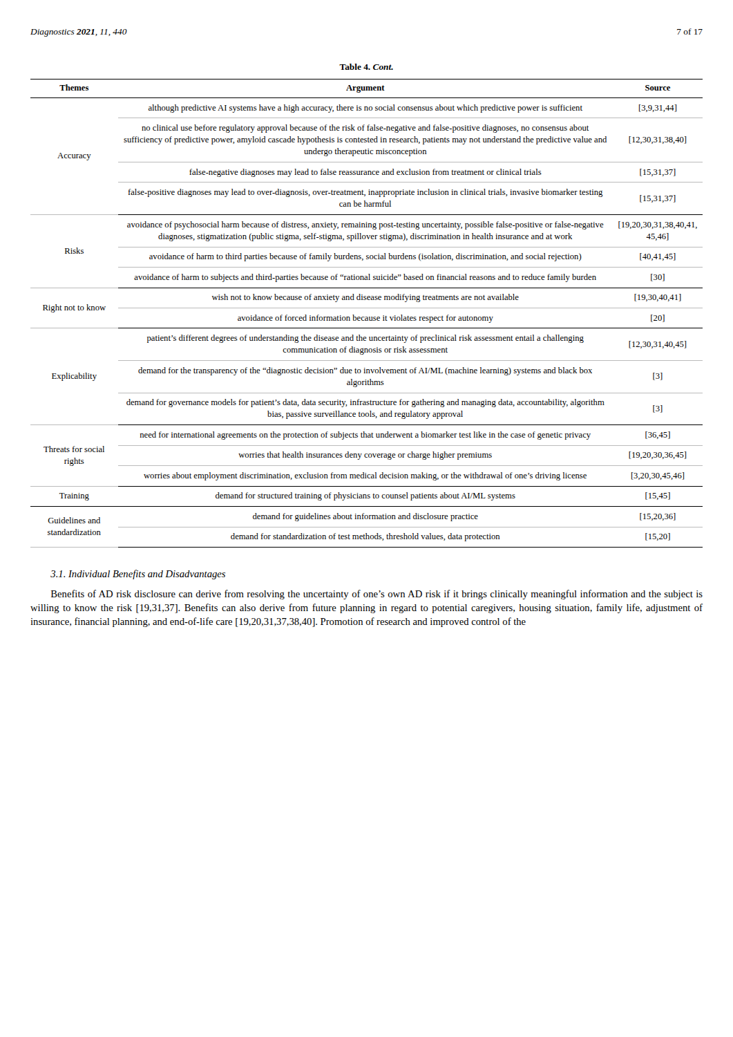Diagnostics 2021, 11, 440 7 of 17
Table 4. Cont.
| Themes | Argument | Source |
| --- | --- | --- |
| Accuracy | although predictive AI systems have a high accuracy, there is no social consensus about which predictive power is sufficient | [3,9,31,44] |
| no clinical use before regulatory approval because of the risk of false-negative and false-positive diagnoses, no consensus about sufficiency of predictive power, amyloid cascade hypothesis is contested in research, patients may not understand the predictive value and undergo therapeutic misconception | [12,30,31,38,40] |
| false-negative diagnoses may lead to false reassurance and exclusion from treatment or clinical trials | [15,31,37] |
| false-positive diagnoses may lead to over-diagnosis, over-treatment, inappropriate inclusion in clinical trials, invasive biomarker testing can be harmful | [15,31,37] |
| Risks | avoidance of psychosocial harm because of distress, anxiety, remaining post-testing uncertainty, possible false-positive or false-negative diagnoses, stigmatization (public stigma, self-stigma, spillover stigma), discrimination in health insurance and at work | [19,20,30,31,38,40,41, 45,46] |
| avoidance of harm to third parties because of family burdens, social burdens (isolation, discrimination, and social rejection) | [40,41,45] |
| avoidance of harm to subjects and third-parties because of “rational suicide” based on financial reasons and to reduce family burden | [30] |
| Right not to know | wish not to know because of anxiety and disease modifying treatments are not available | [19,30,40,41] |
| avoidance of forced information because it violates respect for autonomy | [20] |
| Explicability | patient’s different degrees of understanding the disease and the uncertainty of preclinical risk assessment entail a challenging communication of diagnosis or risk assessment | [12,30,31,40,45] |
| demand for the transparency of the “diagnostic decision” due to involvement of AI/ML (machine learning) systems and black box algorithms | [3] |
| demand for governance models for patient’s data, data security, infrastructure for gathering and managing data, accountability, algorithm bias, passive surveillance tools, and regulatory approval | [3] |
| Threats for social rights | need for international agreements on the protection of subjects that underwent a biomarker test like in the case of genetic privacy | [36,45] |
| worries that health insurances deny coverage or charge higher premiums | [19,20,30,36,45] |
| worries about employment discrimination, exclusion from medical decision making, or the withdrawal of one’s driving license | [3,20,30,45,46] |
| Training | demand for structured training of physicians to counsel patients about AI/ML systems | [15,45] |
| Guidelines and standardization | demand for guidelines about information and disclosure practice | [15,20,36] |
| demand for standardization of test methods, threshold values, data protection | [15,20] |
3.1. Individual Benefits and Disadvantages
Benefits of AD risk disclosure can derive from resolving the uncertainty of one’s own AD risk if it brings clinically meaningful information and the subject is willing to know the risk [19,31,37]. Benefits can also derive from future planning in regard to potential caregivers, housing situation, family life, adjustment of insurance, financial planning, and end-of-life care [19,20,31,37,38,40]. Promotion of research and improved control of the